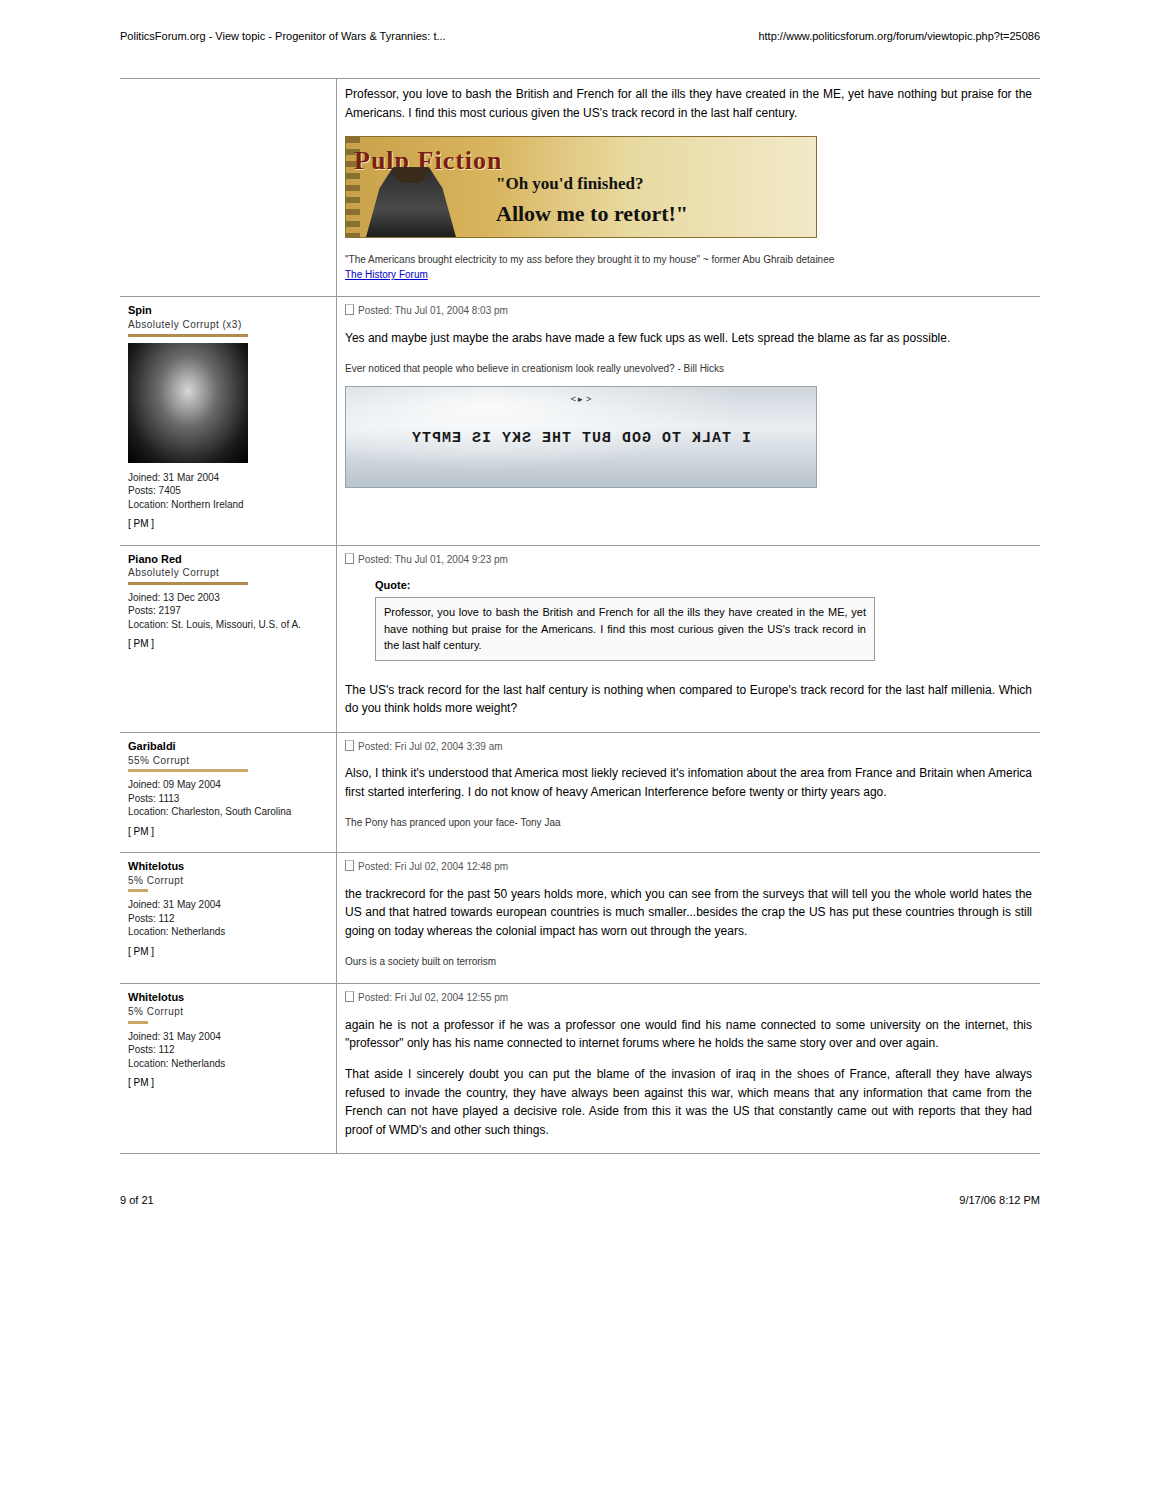PoliticsForum.org - View topic - Progenitor of Wars & Tyrannies: t...
http://www.politicsforum.org/forum/viewtopic.php?t=25086
| | Professor, you love to bash the British and French for all the ills they have created in the ME, yet have nothing but praise for the Americans. I find this most curious given the US's track record in the last half century. Pulp Fiction "Oh you'd finished? Allow me to retort!" "The Americans brought electricity to my ass before they brought it to my house" ~ former Abu Ghraib detainee The History Forum |
| Spin Absolutely Corrupt (x3) Joined: 31 Mar 2004 Posts: 7405 Location: Northern Ireland [ PM ] | Posted: Thu Jul 01, 2004 8:03 pm Yes and maybe just maybe the arabs have made a few fuck ups as well. Lets spread the blame as far as possible. Ever noticed that people who believe in creationism look really unevolved? - Bill Hicks < ▸ > I TALK TO GOD BUT THE SKY IS EMPTY |
| Piano Red Absolutely Corrupt Joined: 13 Dec 2003 Posts: 2197 Location: St. Louis, Missouri, U.S. of A. [ PM ] | Posted: Thu Jul 01, 2004 9:23 pm Quote: Professor, you love to bash the British and French for all the ills they have created in the ME, yet have nothing but praise for the Americans. I find this most curious given the US's track record in the last half century. The US's track record for the last half century is nothing when compared to Europe's track record for the last half millenia. Which do you think holds more weight? |
| Garibaldi 55% Corrupt Joined: 09 May 2004 Posts: 1113 Location: Charleston, South Carolina [ PM ] | Posted: Fri Jul 02, 2004 3:39 am Also, I think it's understood that America most liekly recieved it's infomation about the area from France and Britain when America first started interfering. I do not know of heavy American Interference before twenty or thirty years ago. The Pony has pranced upon your face- Tony Jaa |
| Whitelotus 5% Corrupt Joined: 31 May 2004 Posts: 112 Location: Netherlands [ PM ] | Posted: Fri Jul 02, 2004 12:48 pm the trackrecord for the past 50 years holds more, which you can see from the surveys that will tell you the whole world hates the US and that hatred towards european countries is much smaller...besides the crap the US has put these countries through is still going on today whereas the colonial impact has worn out through the years. Ours is a society built on terrorism |
| Whitelotus 5% Corrupt Joined: 31 May 2004 Posts: 112 Location: Netherlands [ PM ] | Posted: Fri Jul 02, 2004 12:55 pm again he is not a professor if he was a professor one would find his name connected to some university on the internet, this "professor" only has his name connected to internet forums where he holds the same story over and over again. That aside I sincerely doubt you can put the blame of the invasion of iraq in the shoes of France, afterall they have always refused to invade the country, they have always been against this war, which means that any information that came from the French can not have played a decisive role. Aside from this it was the US that constantly came out with reports that they had proof of WMD's and other such things. |
9 of 21
9/17/06 8:12 PM